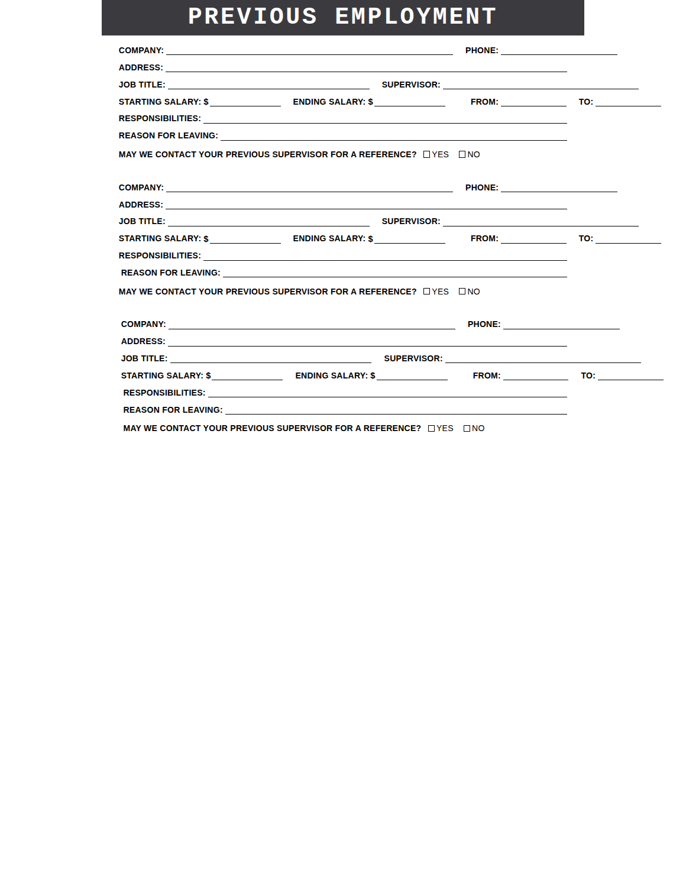PREVIOUS EMPLOYMENT
COMPANY: PHONE:
ADDRESS:
JOB TITLE: SUPERVISOR:
STARTING SALARY: $ ENDING SALARY: $ FROM: TO:
RESPONSIBILITIES:
REASON FOR LEAVING:
MAY WE CONTACT YOUR PREVIOUS SUPERVISOR FOR A REFERENCE? YES NO
COMPANY: PHONE:
ADDRESS:
JOB TITLE: SUPERVISOR:
STARTING SALARY: $ ENDING SALARY: $ FROM: TO:
RESPONSIBILITIES:
REASON FOR LEAVING:
MAY WE CONTACT YOUR PREVIOUS SUPERVISOR FOR A REFERENCE? YES NO
COMPANY: PHONE:
ADDRESS:
JOB TITLE: SUPERVISOR:
STARTING SALARY: $ ENDING SALARY: $ FROM: TO:
RESPONSIBILITIES:
REASON FOR LEAVING:
MAY WE CONTACT YOUR PREVIOUS SUPERVISOR FOR A REFERENCE? YES NO